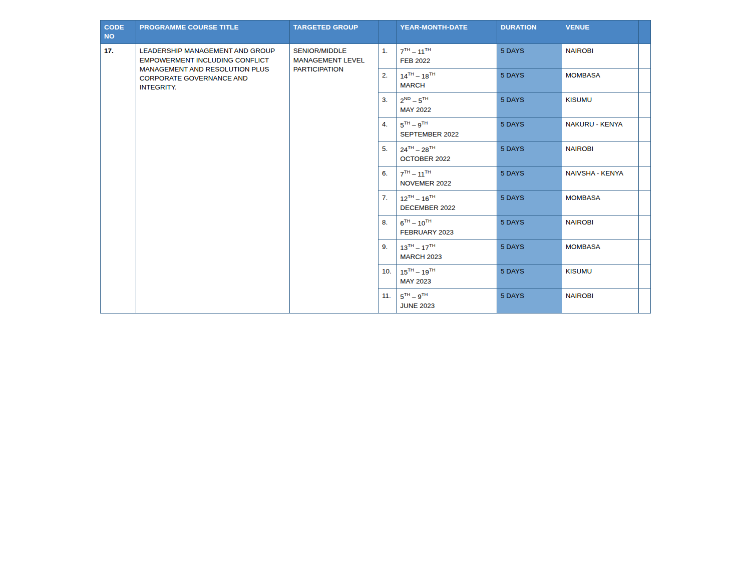| Code No | Programme Course Title | Targeted Group | | Year-Month-Date | Duration | Venue | |
| --- | --- | --- | --- | --- | --- | --- | --- |
| 17. | LEADERSHIP MANAGEMENT AND GROUP EMPOWERMENT INCLUDING CONFLICT MANAGEMENT AND RESOLUTION PLUS CORPORATE GOVERNANCE AND INTEGRITY. | SENIOR/MIDDLE MANAGEMENT LEVEL PARTICIPATION | 1. | 7 TH – 11 TH FEB 2022 | 5 DAYS | NAIROBI | |
| 2. | 14 TH – 18 TH MARCH | 5 DAYS | MOMBASA | |
| 3. | 2 ND – 5 TH MAY 2022 | 5 DAYS | KISUMU | |
| 4. | 5 TH – 9 TH SEPTEMBER 2022 | 5 DAYS | NAKURU - KENYA | |
| 5. | 24 TH – 28 TH OCTOBER 2022 | 5 DAYS | NAIROBI | |
| 6. | 7 TH – 11 TH NOVEMER 2022 | 5 DAYS | NAIVSHA - KENYA | |
| 7. | 12 TH – 16 TH DECEMBER 2022 | 5 DAYS | MOMBASA | |
| 8. | 6 TH – 10 TH FEBRUARY 2023 | 5 DAYS | NAIROBI | |
| 9. | 13 TH – 17 TH MARCH 2023 | 5 DAYS | MOMBASA | |
| 10. | 15 TH – 19 TH MAY 2023 | 5 DAYS | KISUMU | |
| 11. | 5 TH – 9 TH JUNE 2023 | 5 DAYS | NAIROBI | |